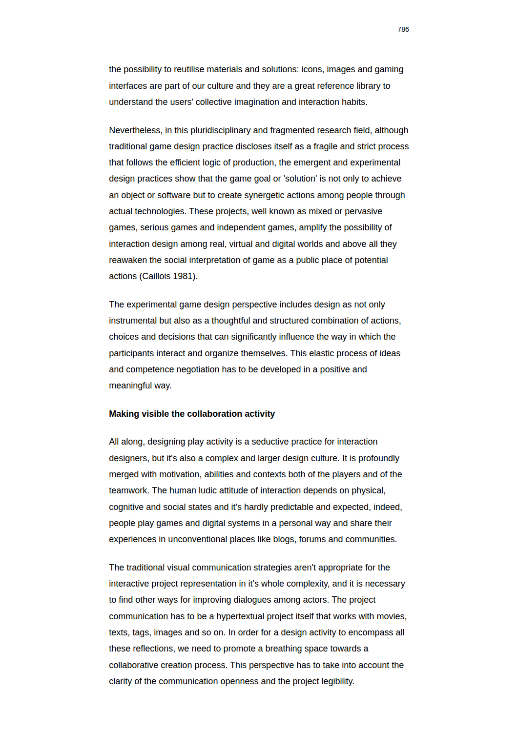786
the possibility to reutilise materials and solutions: icons, images and gaming interfaces are part of our culture and they are a great reference library to understand the users' collective imagination and interaction habits.
Nevertheless, in this pluridisciplinary and fragmented research field, although traditional game design practice discloses itself as a fragile and strict process that follows the efficient logic of production, the emergent and experimental design practices show that the game goal or 'solution' is not only to achieve an object or software but to create synergetic actions among people through actual technologies. These projects, well known as mixed or pervasive games, serious games and independent games, amplify the possibility of interaction design among real, virtual and digital worlds and above all they reawaken the social interpretation of game as a public place of potential actions (Caillois 1981).
The experimental game design perspective includes design as not only instrumental but also as a thoughtful and structured combination of actions, choices and decisions that can significantly influence the way in which the participants interact and organize themselves. This elastic process of ideas and competence negotiation has to be developed in a positive and meaningful way.
Making visible the collaboration activity
All along, designing play activity is a seductive practice for interaction designers, but it's also a complex and larger design culture. It is profoundly merged with motivation, abilities and contexts both of the players and of the teamwork. The human ludic attitude of interaction depends on physical, cognitive and social states and it's hardly predictable and expected, indeed, people play games and digital systems in a personal way and share their experiences in unconventional places like blogs, forums and communities.
The traditional visual communication strategies aren't appropriate for the interactive project representation in it's whole complexity, and it is necessary to find other ways for improving dialogues among actors. The project communication has to be a hypertextual project itself that works with movies, texts, tags, images and so on. In order for a design activity to encompass all these reflections, we need to promote a breathing space towards a collaborative creation process. This perspective has to take into account the clarity of the communication openness and the project legibility.